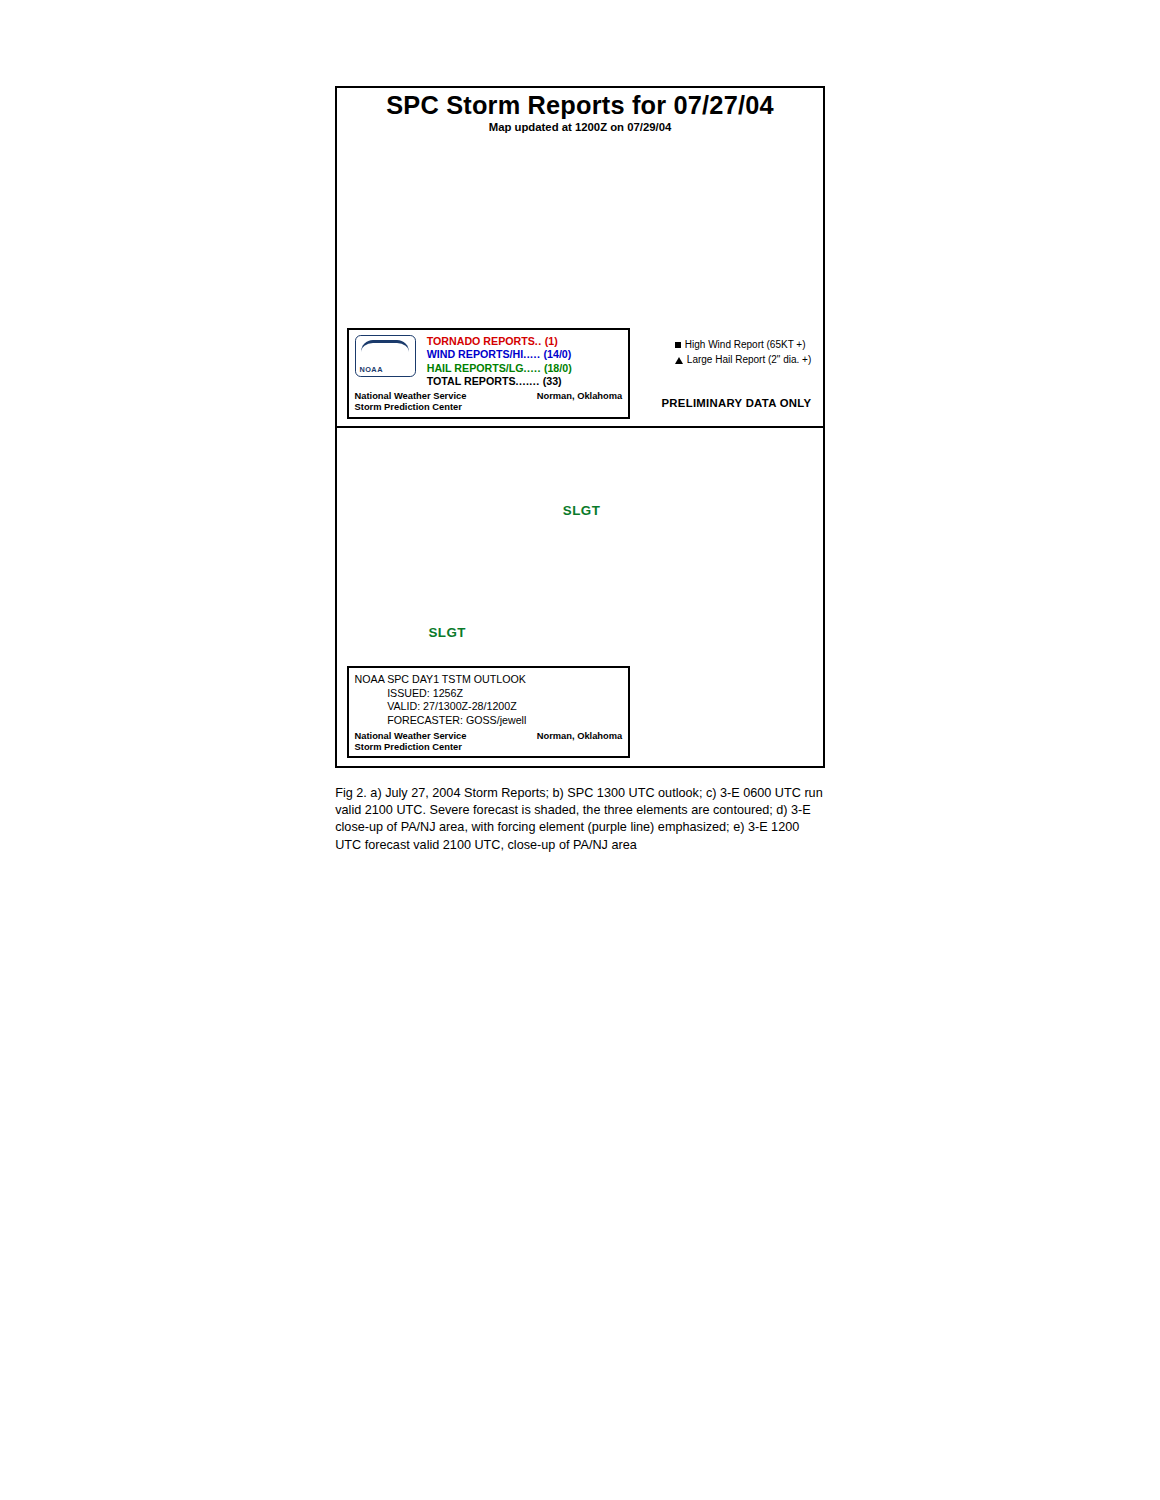SPC Storm Reports for 07/27/04
Map updated at 1200Z on 07/29/04
High Wind Report (65KT +)
Large Hail Report (2" dia. +)
PRELIMINARY DATA ONLY
NOAA
TORNADO REPORTS.. (1)
WIND REPORTS/HI..... (14/0)
HAIL REPORTS/LG..... (18/0)
TOTAL REPORTS....... (33)
National Weather ServiceNorman, Oklahoma
Storm Prediction Center
SLGT
SLGT
NOAA
SPC DAY1 TSTM OUTLOOK
ISSUED: 1256Z
VALID: 27/1300Z-28/1200Z
FORECASTER: GOSS/jewell
National Weather ServiceNorman, Oklahoma
Storm Prediction Center
Fig 2. a) July 27, 2004 Storm Reports; b) SPC 1300 UTC outlook; c) 3-E 0600 UTC run valid 2100 UTC. Severe forecast is shaded, the three elements are contoured; d) 3-E close-up of PA/NJ area, with forcing element (purple line) emphasized; e) 3-E 1200 UTC forecast valid 2100 UTC, close-up of PA/NJ area